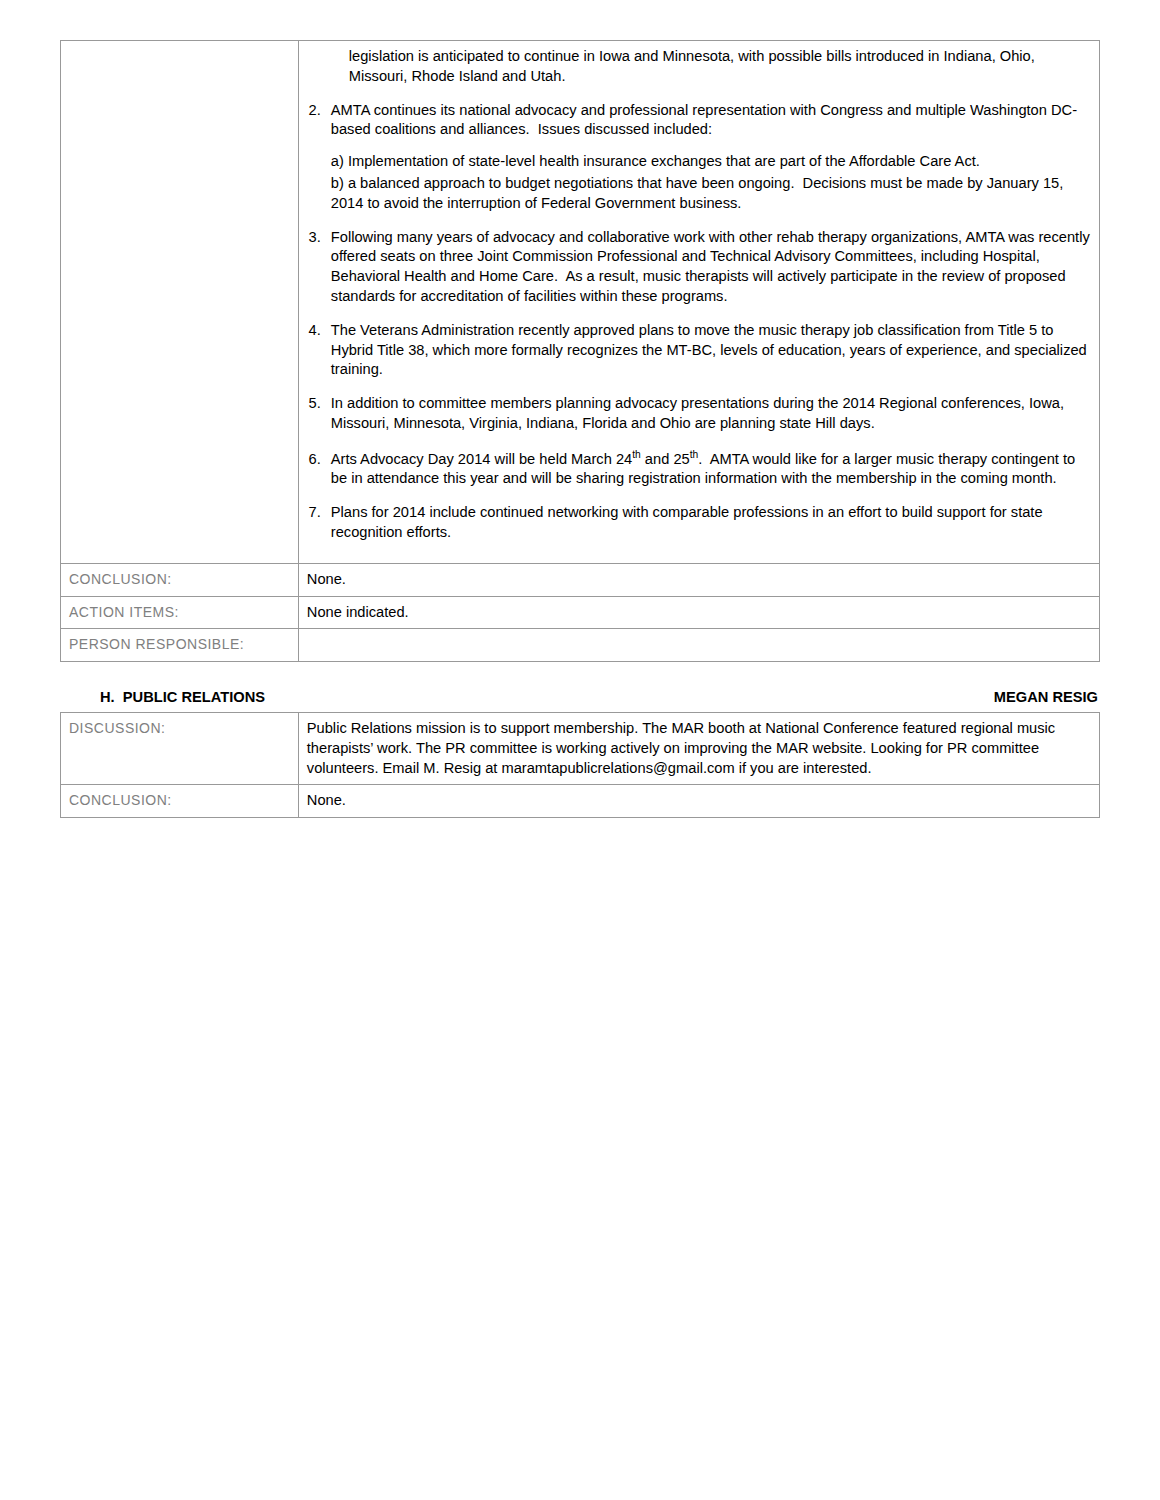| | legislation is anticipated to continue in Iowa and Minnesota, with possible bills introduced in Indiana, Ohio, Missouri, Rhode Island and Utah. AMTA continues its national advocacy and professional representation with Congress and multiple Washington DC-based coalitions and alliances. Issues discussed included: a) Implementation of state-level health insurance exchanges that are part of the Affordable Care Act. b) a balanced approach to budget negotiations that have been ongoing. Decisions must be made by January 15, 2014 to avoid the interruption of Federal Government business. Following many years of advocacy and collaborative work with other rehab therapy organizations, AMTA was recently offered seats on three Joint Commission Professional and Technical Advisory Committees, including Hospital, Behavioral Health and Home Care. As a result, music therapists will actively participate in the review of proposed standards for accreditation of facilities within these programs. The Veterans Administration recently approved plans to move the music therapy job classification from Title 5 to Hybrid Title 38, which more formally recognizes the MT-BC, levels of education, years of experience, and specialized training. In addition to committee members planning advocacy presentations during the 2014 Regional conferences, Iowa, Missouri, Minnesota, Virginia, Indiana, Florida and Ohio are planning state Hill days. Arts Advocacy Day 2014 will be held March 24 th and 25 th . AMTA would like for a larger music therapy contingent to be in attendance this year and will be sharing registration information with the membership in the coming month. Plans for 2014 include continued networking with comparable professions in an effort to build support for state recognition efforts. |
| CONCLUSION: | None. |
| ACTION ITEMS: | None indicated. |
| PERSON RESPONSIBLE: | |
H. PUBLIC RELATIONS MEGAN RESIG
| DISCUSSION: | Public Relations mission is to support membership. The MAR booth at National Conference featured regional music therapists’ work. The PR committee is working actively on improving the MAR website. Looking for PR committee volunteers. Email M. Resig at maramtapublicrelations@gmail.com if you are interested. |
| CONCLUSION: | None. |